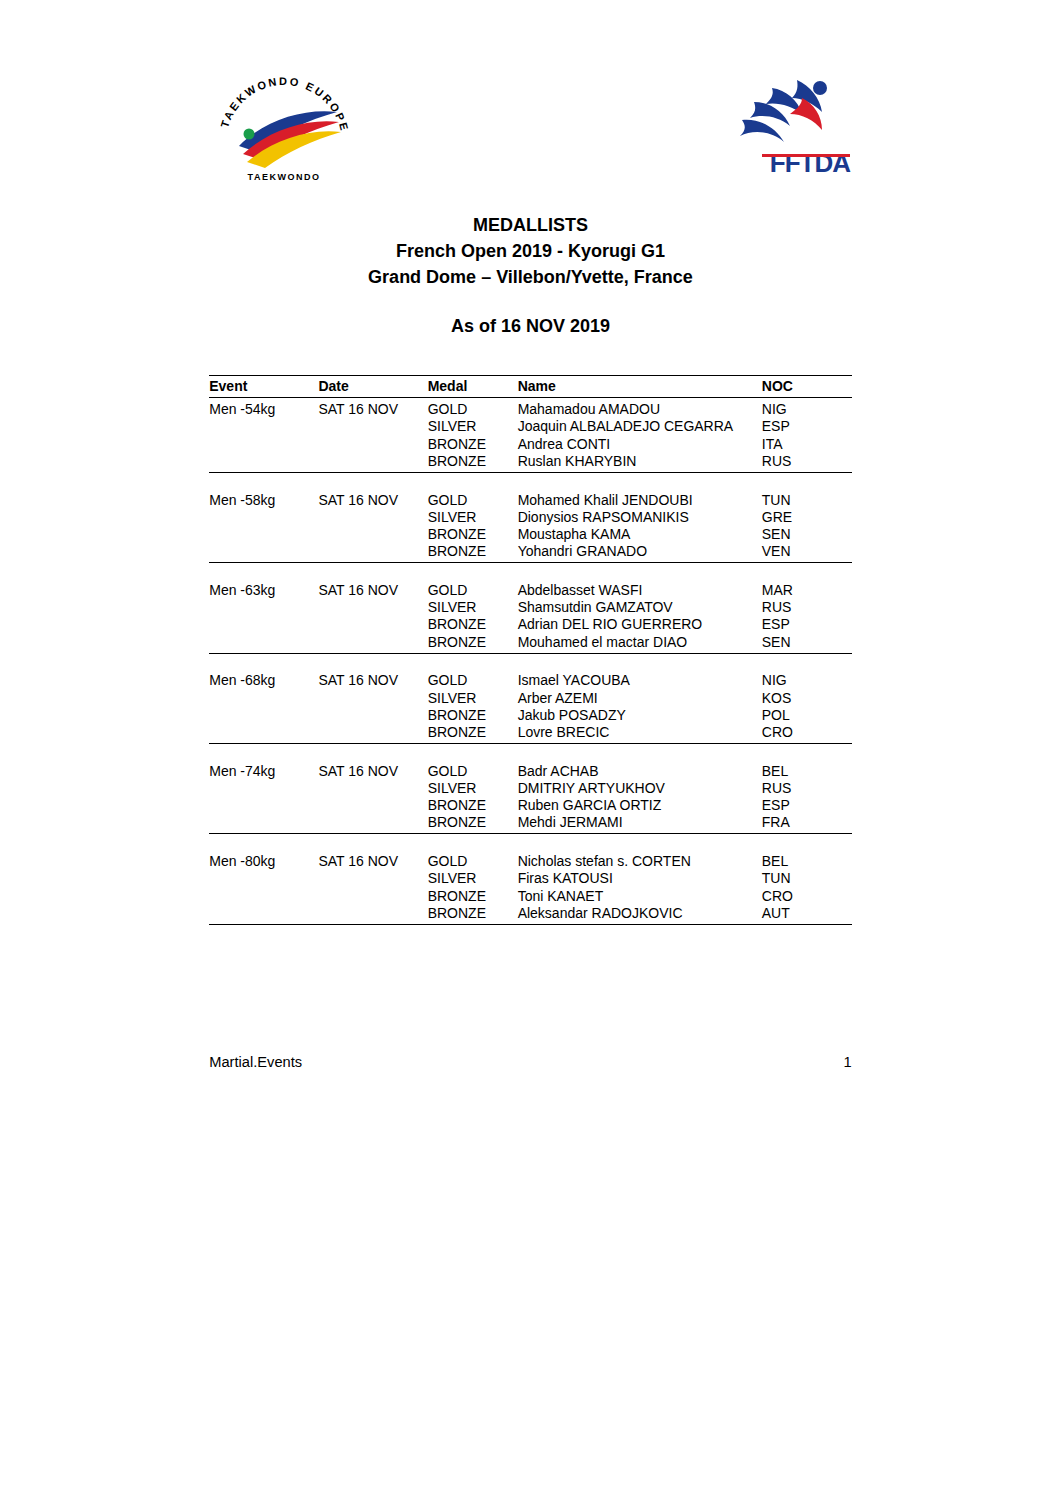TAEKWONDO EUROPE TAEKWONDO
FFTDA
MEDALLISTS French Open 2019 - Kyorugi G1 Grand Dome – Villebon/Yvette, France
As of 16 NOV 2019
| Event | Date | Medal | Name | NOC |
| --- | --- | --- | --- | --- |
| Men -54kg | SAT 16 NOV | GOLD | Mahamadou AMADOU | NIG |
| | | SILVER | Joaquin ALBALADEJO CEGARRA | ESP |
| | | BRONZE | Andrea CONTI | ITA |
| | | BRONZE | Ruslan KHARYBIN | RUS |
| Men -58kg | SAT 16 NOV | GOLD | Mohamed Khalil JENDOUBI | TUN |
| | | SILVER | Dionysios RAPSOMANIKIS | GRE |
| | | BRONZE | Moustapha KAMA | SEN |
| | | BRONZE | Yohandri GRANADO | VEN |
| Men -63kg | SAT 16 NOV | GOLD | Abdelbasset WASFI | MAR |
| | | SILVER | Shamsutdin GAMZATOV | RUS |
| | | BRONZE | Adrian DEL RIO GUERRERO | ESP |
| | | BRONZE | Mouhamed el mactar DIAO | SEN |
| Men -68kg | SAT 16 NOV | GOLD | Ismael YACOUBA | NIG |
| | | SILVER | Arber AZEMI | KOS |
| | | BRONZE | Jakub POSADZY | POL |
| | | BRONZE | Lovre BRECIC | CRO |
| Men -74kg | SAT 16 NOV | GOLD | Badr ACHAB | BEL |
| | | SILVER | DMITRIY ARTYUKHOV | RUS |
| | | BRONZE | Ruben GARCIA ORTIZ | ESP |
| | | BRONZE | Mehdi JERMAMI | FRA |
| Men -80kg | SAT 16 NOV | GOLD | Nicholas stefan s. CORTEN | BEL |
| | | SILVER | Firas KATOUSI | TUN |
| | | BRONZE | Toni KANAET | CRO |
| | | BRONZE | Aleksandar RADOJKOVIC | AUT |
Martial.Events
1